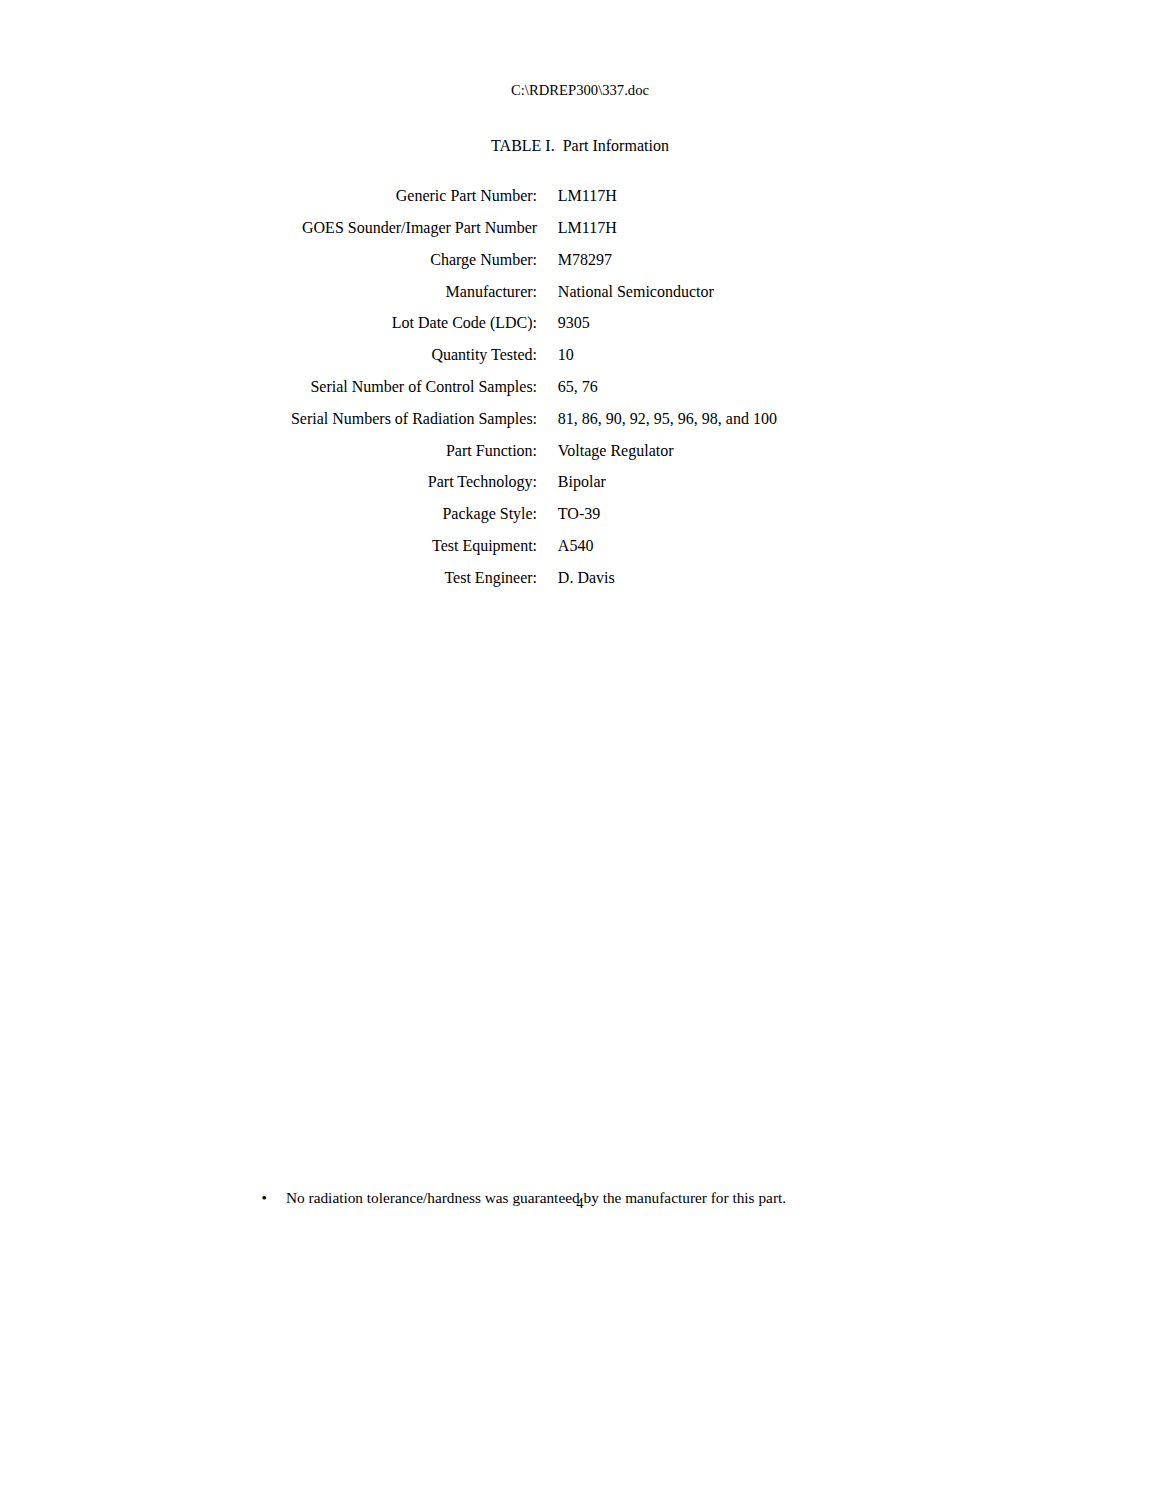C:\RDREP300\337.doc
TABLE I. Part Information
| Generic Part Number: | LM117H |
| GOES Sounder/Imager Part Number | LM117H |
| Charge Number: | M78297 |
| Manufacturer: | National Semiconductor |
| Lot Date Code (LDC): | 9305 |
| Quantity Tested: | 10 |
| Serial Number of Control Samples: | 65, 76 |
| Serial Numbers of Radiation Samples: | 81, 86, 90, 92, 95, 96, 98, and 100 |
| Part Function: | Voltage Regulator |
| Part Technology: | Bipolar |
| Package Style: | TO-39 |
| Test Equipment: | A540 |
| Test Engineer: | D. Davis |
•
No radiation tolerance/hardness was guaranteed by the manufacturer for this part.
4